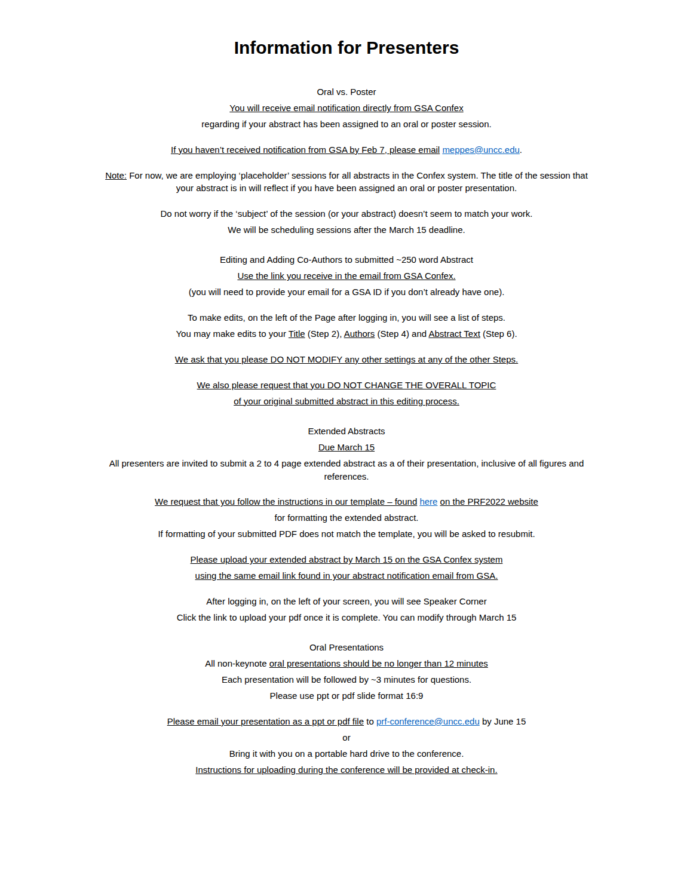Information for Presenters
Oral vs. Poster
You will receive email notification directly from GSA Confex
regarding if your abstract has been assigned to an oral or poster session.
If you haven’t received notification from GSA by Feb 7, please email meppes@uncc.edu.
Note: For now, we are employing ‘placeholder’ sessions for all abstracts in the Confex system. The title of the session that your abstract is in will reflect if you have been assigned an oral or poster presentation.
Do not worry if the ‘subject’ of the session (or your abstract) doesn’t seem to match your work.
We will be scheduling sessions after the March 15 deadline.
Editing and Adding Co-Authors to submitted ~250 word Abstract
Use the link you receive in the email from GSA Confex.
(you will need to provide your email for a GSA ID if you don’t already have one).
To make edits, on the left of the Page after logging in, you will see a list of steps.
You may make edits to your Title (Step 2), Authors (Step 4) and Abstract Text (Step 6).
We ask that you please DO NOT MODIFY any other settings at any of the other Steps.
We also please request that you DO NOT CHANGE THE OVERALL TOPIC
of your original submitted abstract in this editing process.
Extended Abstracts
Due March 15
All presenters are invited to submit a 2 to 4 page extended abstract as a of their presentation, inclusive of all figures and references.
We request that you follow the instructions in our template – found here on the PRF2022 website
for formatting the extended abstract.
If formatting of your submitted PDF does not match the template, you will be asked to resubmit.
Please upload your extended abstract by March 15 on the GSA Confex system
using the same email link found in your abstract notification email from GSA.
After logging in, on the left of your screen, you will see Speaker Corner
Click the link to upload your pdf once it is complete. You can modify through March 15
Oral Presentations
All non-keynote oral presentations should be no longer than 12 minutes
Each presentation will be followed by ~3 minutes for questions.
Please use ppt or pdf slide format 16:9
Please email your presentation as a ppt or pdf file to prf-conference@uncc.edu by June 15
or
Bring it with you on a portable hard drive to the conference.
Instructions for uploading during the conference will be provided at check-in.